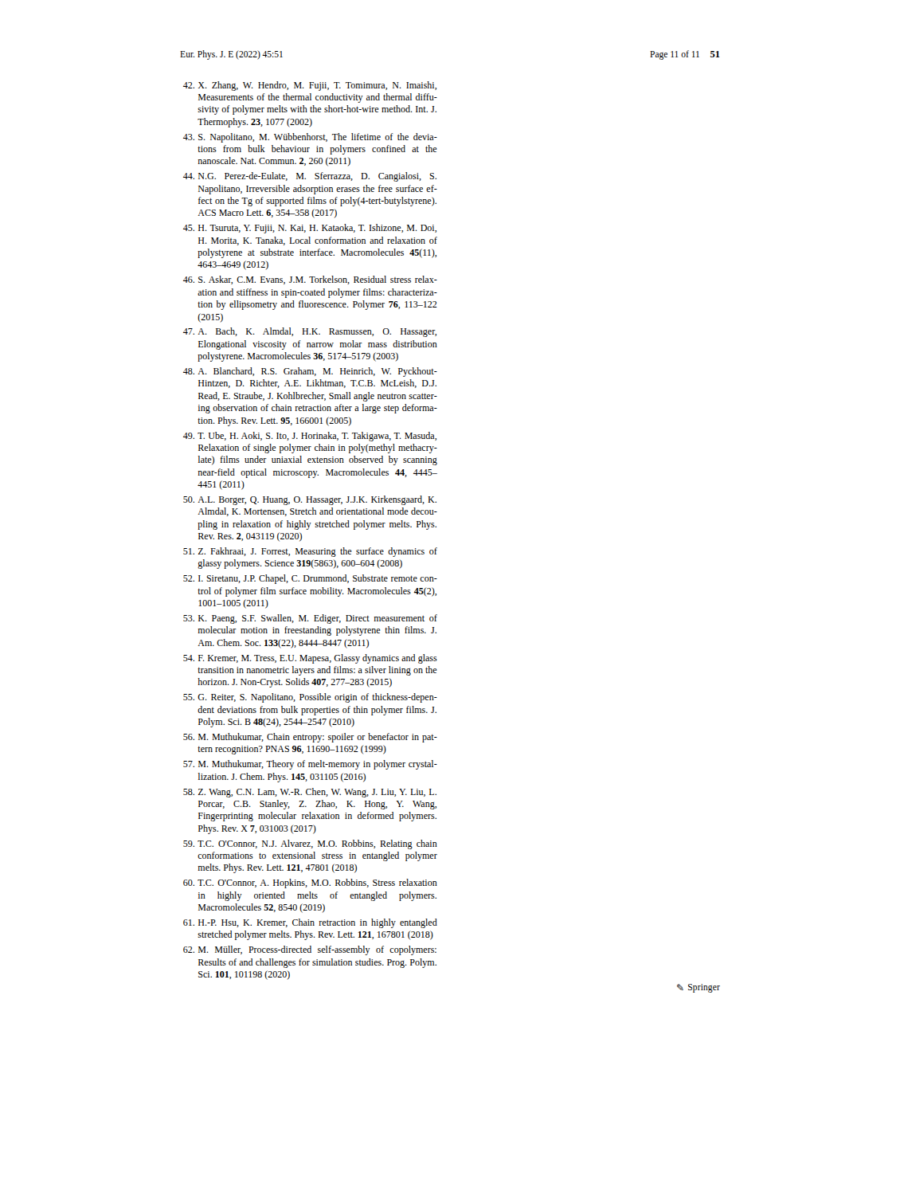Eur. Phys. J. E (2022) 45:51
Page 11 of 1151
X. Zhang, W. Hendro, M. Fujii, T. Tomimura, N. Imaishi, Measurements of the thermal conductivity and thermal diffusivity of polymer melts with the short-hot-wire method. Int. J. Thermophys. 23, 1077 (2002)
S. Napolitano, M. Wübbenhorst, The lifetime of the deviations from bulk behaviour in polymers confined at the nanoscale. Nat. Commun. 2, 260 (2011)
N.G. Perez-de-Eulate, M. Sferrazza, D. Cangialosi, S. Napolitano, Irreversible adsorption erases the free surface effect on the Tg of supported films of poly(4-tert-butylstyrene). ACS Macro Lett. 6, 354–358 (2017)
H. Tsuruta, Y. Fujii, N. Kai, H. Kataoka, T. Ishizone, M. Doi, H. Morita, K. Tanaka, Local conformation and relaxation of polystyrene at substrate interface. Macromolecules 45(11), 4643–4649 (2012)
S. Askar, C.M. Evans, J.M. Torkelson, Residual stress relaxation and stiffness in spin-coated polymer films: characterization by ellipsometry and fluorescence. Polymer 76, 113–122 (2015)
A. Bach, K. Almdal, H.K. Rasmussen, O. Hassager, Elongational viscosity of narrow molar mass distribution polystyrene. Macromolecules 36, 5174–5179 (2003)
A. Blanchard, R.S. Graham, M. Heinrich, W. Pyckhout-Hintzen, D. Richter, A.E. Likhtman, T.C.B. McLeish, D.J. Read, E. Straube, J. Kohlbrecher, Small angle neutron scattering observation of chain retraction after a large step deformation. Phys. Rev. Lett. 95, 166001 (2005)
T. Ube, H. Aoki, S. Ito, J. Horinaka, T. Takigawa, T. Masuda, Relaxation of single polymer chain in poly(methyl methacrylate) films under uniaxial extension observed by scanning near-field optical microscopy. Macromolecules 44, 4445–4451 (2011)
A.L. Borger, Q. Huang, O. Hassager, J.J.K. Kirkensgaard, K. Almdal, K. Mortensen, Stretch and orientational mode decoupling in relaxation of highly stretched polymer melts. Phys. Rev. Res. 2, 043119 (2020)
Z. Fakhraai, J. Forrest, Measuring the surface dynamics of glassy polymers. Science 319(5863), 600–604 (2008)
I. Siretanu, J.P. Chapel, C. Drummond, Substrate remote control of polymer film surface mobility. Macromolecules 45(2), 1001–1005 (2011)
K. Paeng, S.F. Swallen, M. Ediger, Direct measurement of molecular motion in freestanding polystyrene thin films. J. Am. Chem. Soc. 133(22), 8444–8447 (2011)
F. Kremer, M. Tress, E.U. Mapesa, Glassy dynamics and glass transition in nanometric layers and films: a silver lining on the horizon. J. Non-Cryst. Solids 407, 277–283 (2015)
G. Reiter, S. Napolitano, Possible origin of thickness-dependent deviations from bulk properties of thin polymer films. J. Polym. Sci. B 48(24), 2544–2547 (2010)
M. Muthukumar, Chain entropy: spoiler or benefactor in pattern recognition? PNAS 96, 11690–11692 (1999)
M. Muthukumar, Theory of melt-memory in polymer crystallization. J. Chem. Phys. 145, 031105 (2016)
Z. Wang, C.N. Lam, W.-R. Chen, W. Wang, J. Liu, Y. Liu, L. Porcar, C.B. Stanley, Z. Zhao, K. Hong, Y. Wang, Fingerprinting molecular relaxation in deformed polymers. Phys. Rev. X 7, 031003 (2017)
T.C. O'Connor, N.J. Alvarez, M.O. Robbins, Relating chain conformations to extensional stress in entangled polymer melts. Phys. Rev. Lett. 121, 47801 (2018)
T.C. O'Connor, A. Hopkins, M.O. Robbins, Stress relaxation in highly oriented melts of entangled polymers. Macromolecules 52, 8540 (2019)
H.-P. Hsu, K. Kremer, Chain retraction in highly entangled stretched polymer melts. Phys. Rev. Lett. 121, 167801 (2018)
M. Müller, Process-directed self-assembly of copolymers: Results of and challenges for simulation studies. Prog. Polym. Sci. 101, 101198 (2020)
✎Springer